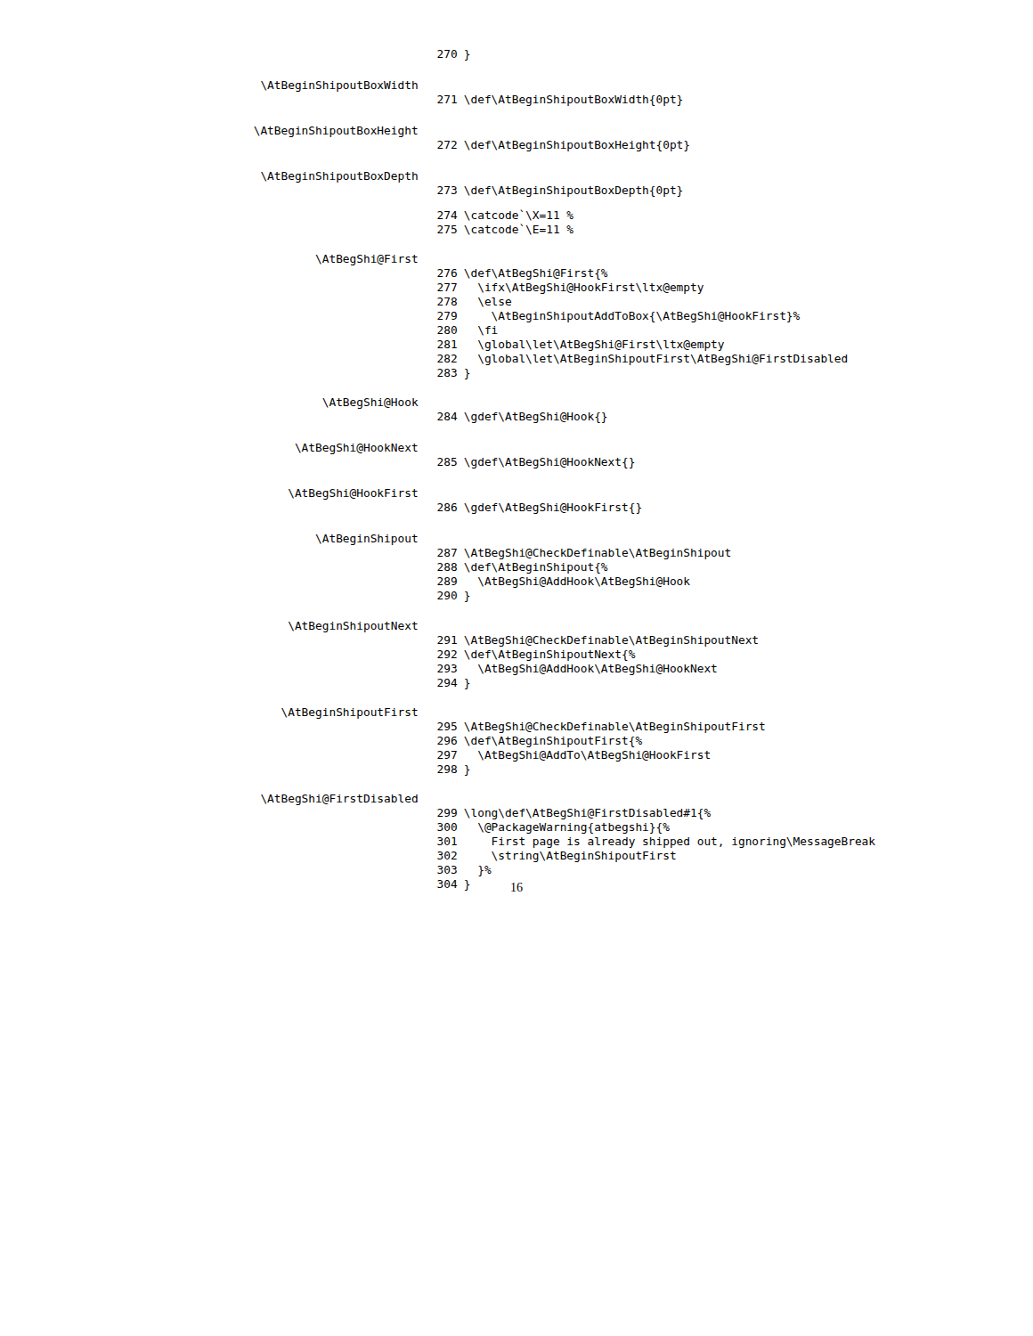270}
\AtBeginShipoutBoxWidth
271\def\AtBeginShipoutBoxWidth{0pt}
\AtBeginShipoutBoxHeight
272\def\AtBeginShipoutBoxHeight{0pt}
\AtBeginShipoutBoxDepth
273\def\AtBeginShipoutBoxDepth{0pt}
274\catcode`\X=11 % 275\catcode`\E=11 %
\AtBegShi@First
276\def\AtBegShi@First{% 277 \ifx\AtBegShi@HookFirst\ltx@empty 278 \else 279 \AtBeginShipoutAddToBox{\AtBegShi@HookFirst}% 280 \fi 281 \global\let\AtBegShi@First\ltx@empty 282 \global\let\AtBeginShipoutFirst\AtBegShi@FirstDisabled 283}
\AtBegShi@Hook
284\gdef\AtBegShi@Hook{}
\AtBegShi@HookNext
285\gdef\AtBegShi@HookNext{}
\AtBegShi@HookFirst
286\gdef\AtBegShi@HookFirst{}
\AtBeginShipout
287\AtBegShi@CheckDefinable\AtBeginShipout 288\def\AtBeginShipout{% 289 \AtBegShi@AddHook\AtBegShi@Hook 290}
\AtBeginShipoutNext
291\AtBegShi@CheckDefinable\AtBeginShipoutNext 292\def\AtBeginShipoutNext{% 293 \AtBegShi@AddHook\AtBegShi@HookNext 294}
\AtBeginShipoutFirst
295\AtBegShi@CheckDefinable\AtBeginShipoutFirst 296\def\AtBeginShipoutFirst{% 297 \AtBegShi@AddTo\AtBegShi@HookFirst 298}
\AtBegShi@FirstDisabled
299\long\def\AtBegShi@FirstDisabled#1{% 300 \@PackageWarning{atbegshi}{% 301 First page is already shipped out, ignoring\MessageBreak 302 \string\AtBeginShipoutFirst 303 }% 304}
16